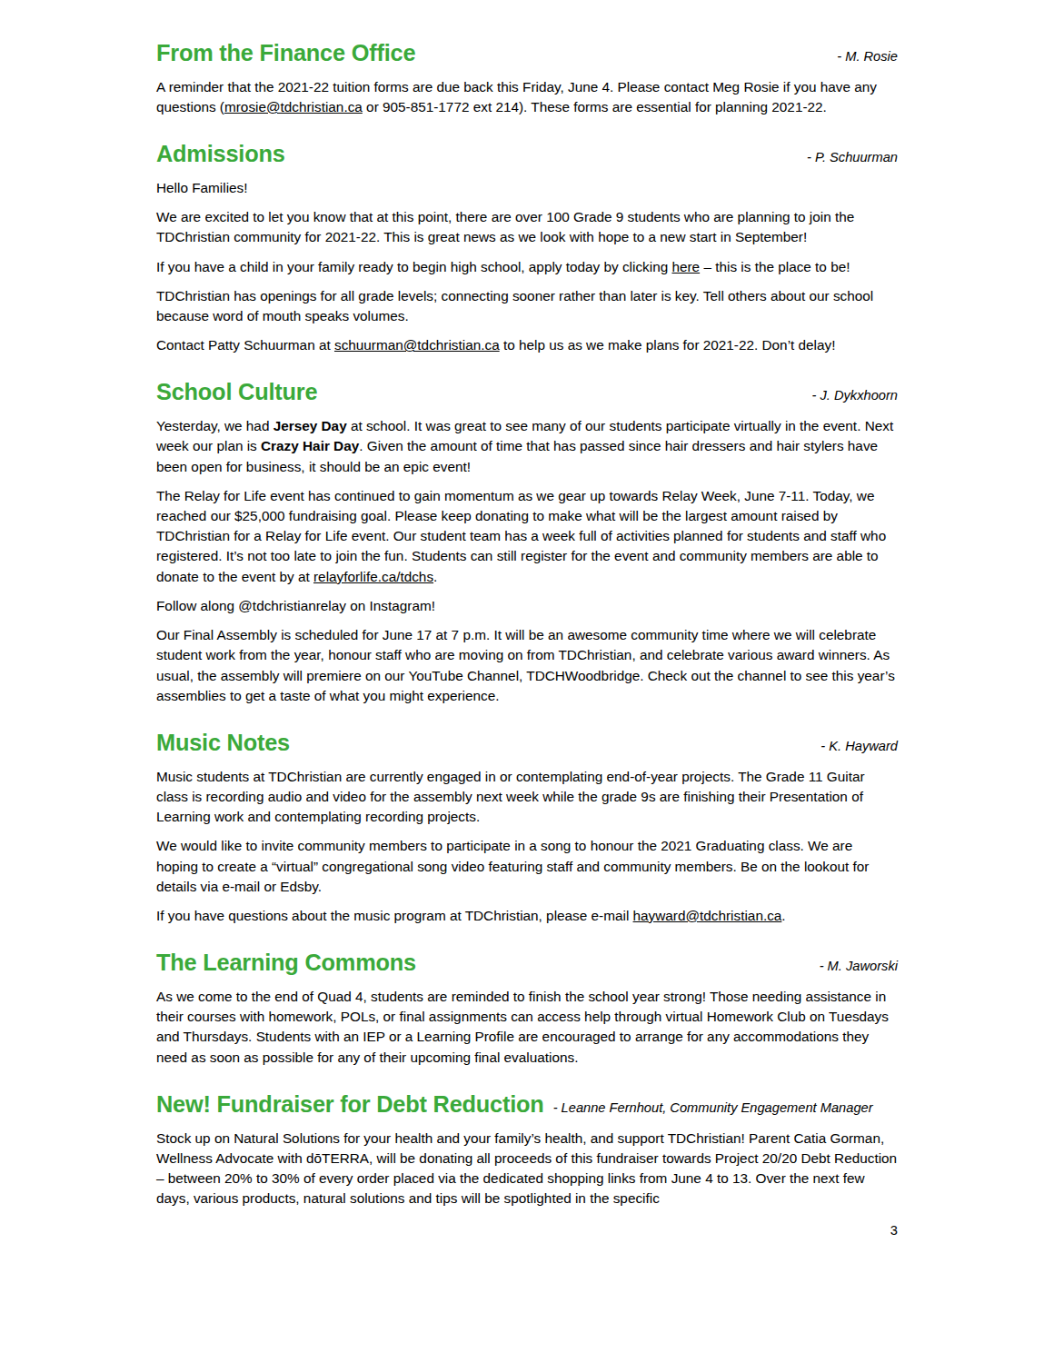From the Finance Office
- M. Rosie
A reminder that the 2021-22 tuition forms are due back this Friday, June 4. Please contact Meg Rosie if you have any questions (mrosie@tdchristian.ca or 905-851-1772 ext 214). These forms are essential for planning 2021-22.
Admissions
- P. Schuurman
Hello Families!
We are excited to let you know that at this point, there are over 100 Grade 9 students who are planning to join the TDChristian community for 2021-22. This is great news as we look with hope to a new start in September!
If you have a child in your family ready to begin high school, apply today by clicking here – this is the place to be!
TDChristian has openings for all grade levels; connecting sooner rather than later is key. Tell others about our school because word of mouth speaks volumes.
Contact Patty Schuurman at schuurman@tdchristian.ca to help us as we make plans for 2021-22. Don’t delay!
School Culture
- J. Dykxhoorn
Yesterday, we had Jersey Day at school. It was great to see many of our students participate virtually in the event. Next week our plan is Crazy Hair Day. Given the amount of time that has passed since hair dressers and hair stylers have been open for business, it should be an epic event!
The Relay for Life event has continued to gain momentum as we gear up towards Relay Week, June 7-11. Today, we reached our $25,000 fundraising goal. Please keep donating to make what will be the largest amount raised by TDChristian for a Relay for Life event. Our student team has a week full of activities planned for students and staff who registered. It’s not too late to join the fun. Students can still register for the event and community members are able to donate to the event by at relayforlife.ca/tdchs.
Follow along @tdchristianrelay on Instagram!
Our Final Assembly is scheduled for June 17 at 7 p.m. It will be an awesome community time where we will celebrate student work from the year, honour staff who are moving on from TDChristian, and celebrate various award winners. As usual, the assembly will premiere on our YouTube Channel, TDCHWoodbridge. Check out the channel to see this year’s assemblies to get a taste of what you might experience.
Music Notes
- K. Hayward
Music students at TDChristian are currently engaged in or contemplating end-of-year projects. The Grade 11 Guitar class is recording audio and video for the assembly next week while the grade 9s are finishing their Presentation of Learning work and contemplating recording projects.
We would like to invite community members to participate in a song to honour the 2021 Graduating class. We are hoping to create a “virtual” congregational song video featuring staff and community members. Be on the lookout for details via e-mail or Edsby.
If you have questions about the music program at TDChristian, please e-mail hayward@tdchristian.ca.
The Learning Commons
- M. Jaworski
As we come to the end of Quad 4, students are reminded to finish the school year strong! Those needing assistance in their courses with homework, POLs, or final assignments can access help through virtual Homework Club on Tuesdays and Thursdays. Students with an IEP or a Learning Profile are encouraged to arrange for any accommodations they need as soon as possible for any of their upcoming final evaluations.
New! Fundraiser for Debt Reduction
- Leanne Fernhout, Community Engagement Manager
Stock up on Natural Solutions for your health and your family’s health, and support TDChristian! Parent Catia Gorman, Wellness Advocate with dōTERRA, will be donating all proceeds of this fundraiser towards Project 20/20 Debt Reduction – between 20% to 30% of every order placed via the dedicated shopping links from June 4 to 13. Over the next few days, various products, natural solutions and tips will be spotlighted in the specific
3